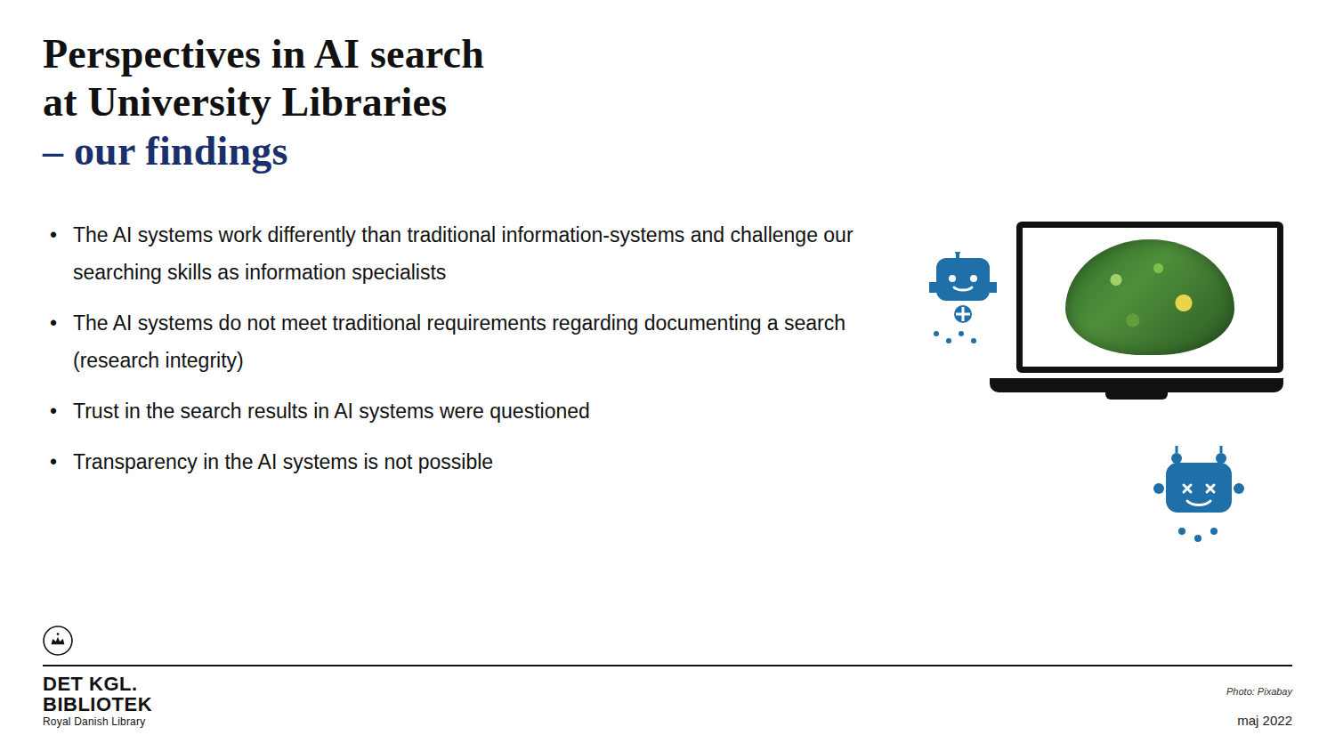Perspectives in AI search
at University Libraries
– our findings
The AI systems work differently than traditional information-systems and challenge our searching skills as information specialists
The AI systems do not meet traditional requirements regarding documenting a search (research integrity)
Trust in the search results in AI systems were questioned
Transparency in the AI systems is not possible
DET KGL.
BIBLIOTEK
Royal Danish Library
Photo: Pixabay
maj 2022